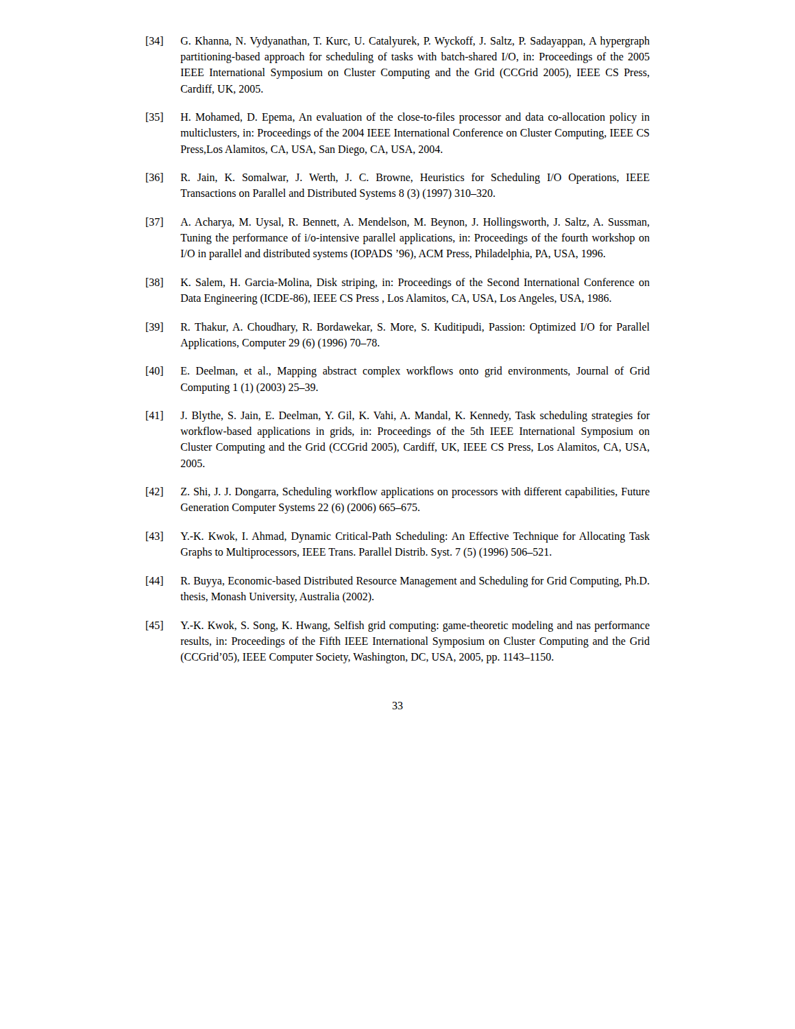[34] G. Khanna, N. Vydyanathan, T. Kurc, U. Catalyurek, P. Wyckoff, J. Saltz, P. Sadayappan, A hypergraph partitioning-based approach for scheduling of tasks with batch-shared I/O, in: Proceedings of the 2005 IEEE International Symposium on Cluster Computing and the Grid (CCGrid 2005), IEEE CS Press, Cardiff, UK, 2005.
[35] H. Mohamed, D. Epema, An evaluation of the close-to-files processor and data co-allocation policy in multiclusters, in: Proceedings of the 2004 IEEE International Conference on Cluster Computing, IEEE CS Press,Los Alamitos, CA, USA, San Diego, CA, USA, 2004.
[36] R. Jain, K. Somalwar, J. Werth, J. C. Browne, Heuristics for Scheduling I/O Operations, IEEE Transactions on Parallel and Distributed Systems 8 (3) (1997) 310–320.
[37] A. Acharya, M. Uysal, R. Bennett, A. Mendelson, M. Beynon, J. Hollingsworth, J. Saltz, A. Sussman, Tuning the performance of i/o-intensive parallel applications, in: Proceedings of the fourth workshop on I/O in parallel and distributed systems (IOPADS ’96), ACM Press, Philadelphia, PA, USA, 1996.
[38] K. Salem, H. Garcia-Molina, Disk striping, in: Proceedings of the Second International Conference on Data Engineering (ICDE-86), IEEE CS Press , Los Alamitos, CA, USA, Los Angeles, USA, 1986.
[39] R. Thakur, A. Choudhary, R. Bordawekar, S. More, S. Kuditipudi, Passion: Optimized I/O for Parallel Applications, Computer 29 (6) (1996) 70–78.
[40] E. Deelman, et al., Mapping abstract complex workflows onto grid environments, Journal of Grid Computing 1 (1) (2003) 25–39.
[41] J. Blythe, S. Jain, E. Deelman, Y. Gil, K. Vahi, A. Mandal, K. Kennedy, Task scheduling strategies for workflow-based applications in grids, in: Proceedings of the 5th IEEE International Symposium on Cluster Computing and the Grid (CCGrid 2005), Cardiff, UK, IEEE CS Press, Los Alamitos, CA, USA, 2005.
[42] Z. Shi, J. J. Dongarra, Scheduling workflow applications on processors with different capabilities, Future Generation Computer Systems 22 (6) (2006) 665–675.
[43] Y.-K. Kwok, I. Ahmad, Dynamic Critical-Path Scheduling: An Effective Technique for Allocating Task Graphs to Multiprocessors, IEEE Trans. Parallel Distrib. Syst. 7 (5) (1996) 506–521.
[44] R. Buyya, Economic-based Distributed Resource Management and Scheduling for Grid Computing, Ph.D. thesis, Monash University, Australia (2002).
[45] Y.-K. Kwok, S. Song, K. Hwang, Selfish grid computing: game-theoretic modeling and nas performance results, in: Proceedings of the Fifth IEEE International Symposium on Cluster Computing and the Grid (CCGrid’05), IEEE Computer Society, Washington, DC, USA, 2005, pp. 1143–1150.
33